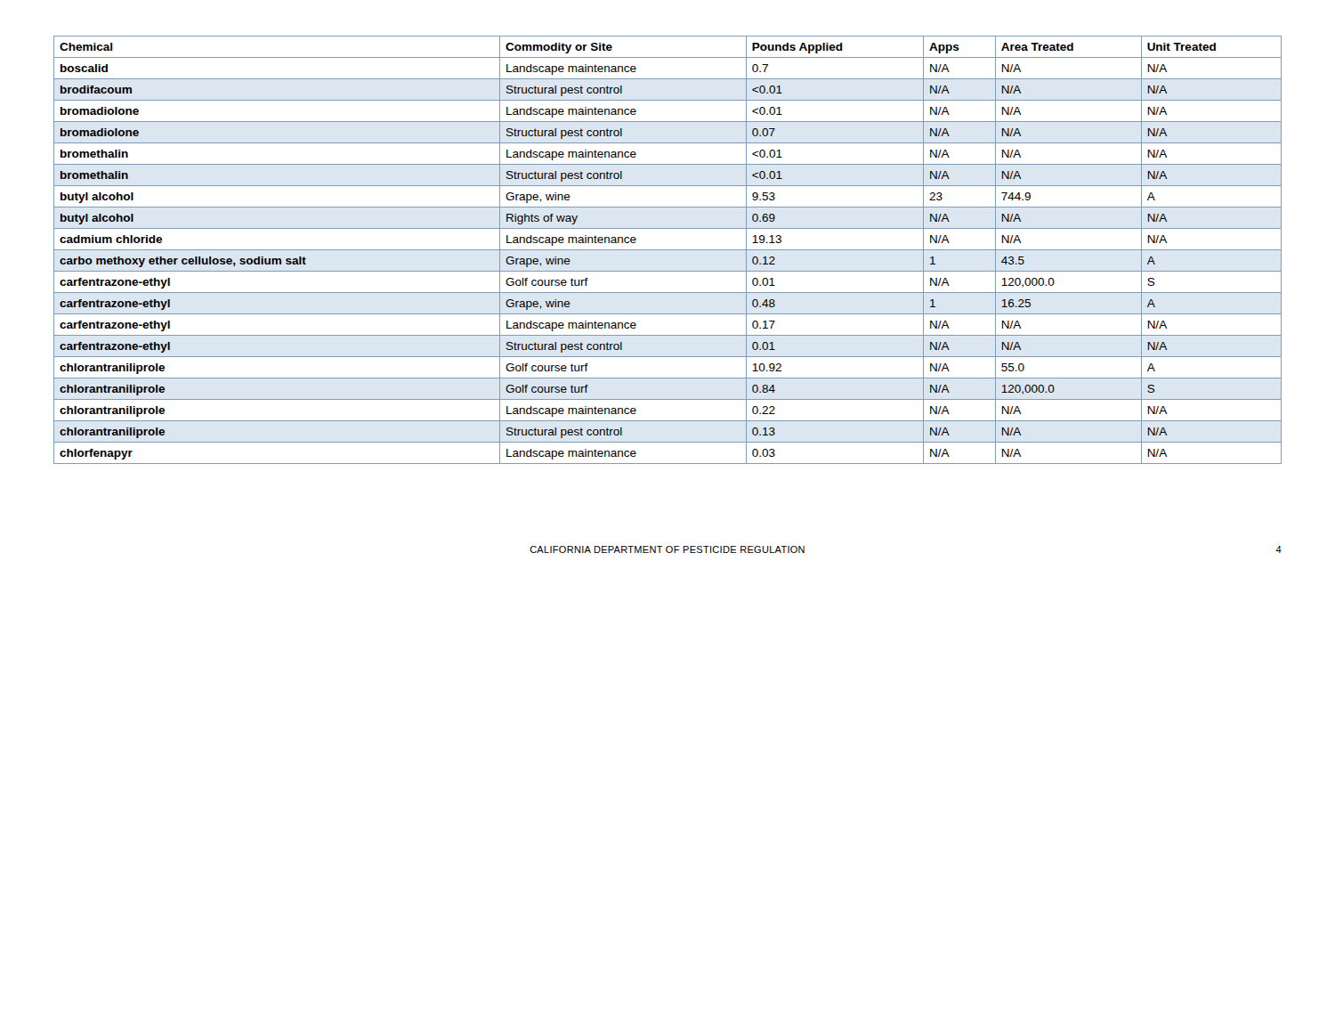| Chemical | Commodity or Site | Pounds Applied | Apps | Area Treated | Unit Treated |
| --- | --- | --- | --- | --- | --- |
| boscalid | Landscape maintenance | 0.7 | N/A | N/A | N/A |
| brodifacoum | Structural pest control | <0.01 | N/A | N/A | N/A |
| bromadiolone | Landscape maintenance | <0.01 | N/A | N/A | N/A |
| bromadiolone | Structural pest control | 0.07 | N/A | N/A | N/A |
| bromethalin | Landscape maintenance | <0.01 | N/A | N/A | N/A |
| bromethalin | Structural pest control | <0.01 | N/A | N/A | N/A |
| butyl alcohol | Grape, wine | 9.53 | 23 | 744.9 | A |
| butyl alcohol | Rights of way | 0.69 | N/A | N/A | N/A |
| cadmium chloride | Landscape maintenance | 19.13 | N/A | N/A | N/A |
| carbo methoxy ether cellulose, sodium salt | Grape, wine | 0.12 | 1 | 43.5 | A |
| carfentrazone-ethyl | Golf course turf | 0.01 | N/A | 120,000.0 | S |
| carfentrazone-ethyl | Grape, wine | 0.48 | 1 | 16.25 | A |
| carfentrazone-ethyl | Landscape maintenance | 0.17 | N/A | N/A | N/A |
| carfentrazone-ethyl | Structural pest control | 0.01 | N/A | N/A | N/A |
| chlorantraniliprole | Golf course turf | 10.92 | N/A | 55.0 | A |
| chlorantraniliprole | Golf course turf | 0.84 | N/A | 120,000.0 | S |
| chlorantraniliprole | Landscape maintenance | 0.22 | N/A | N/A | N/A |
| chlorantraniliprole | Structural pest control | 0.13 | N/A | N/A | N/A |
| chlorfenapyr | Landscape maintenance | 0.03 | N/A | N/A | N/A |
CALIFORNIA DEPARTMENT OF PESTICIDE REGULATION 4